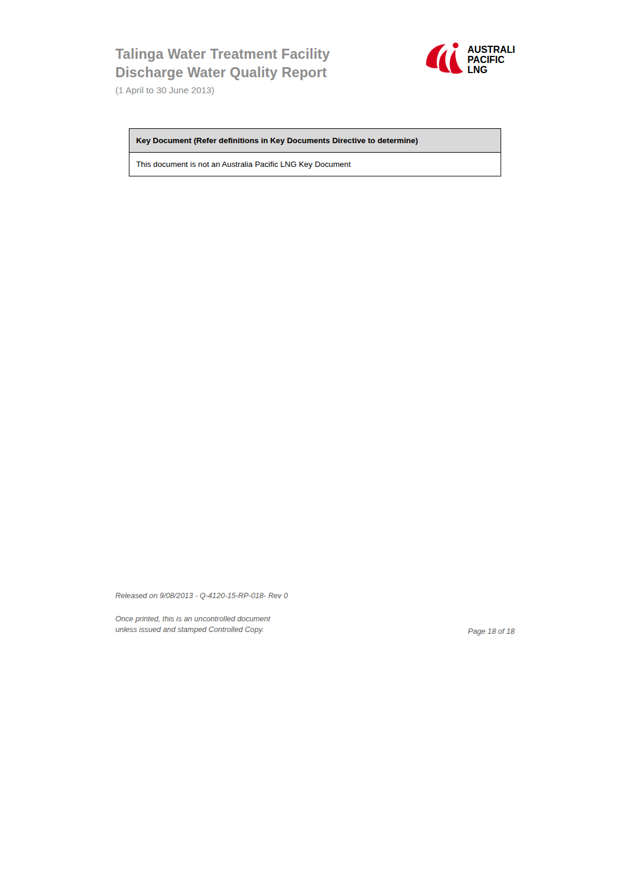Talinga Water Treatment Facility
Discharge Water Quality Report
(1 April to 30 June 2013)
Australia Pacific LNG AUSTRALIA PACIFIC LNG
| Key Document (Refer definitions in Key Documents Directive to determine) |
| This document is not an Australia Pacific LNG Key Document |
Released on 9/08/2013 - Q-4120-15-RP-018- Rev 0
Once printed, this is an uncontrolled document
unless issued and stamped Controlled Copy.
Page 18 of 18